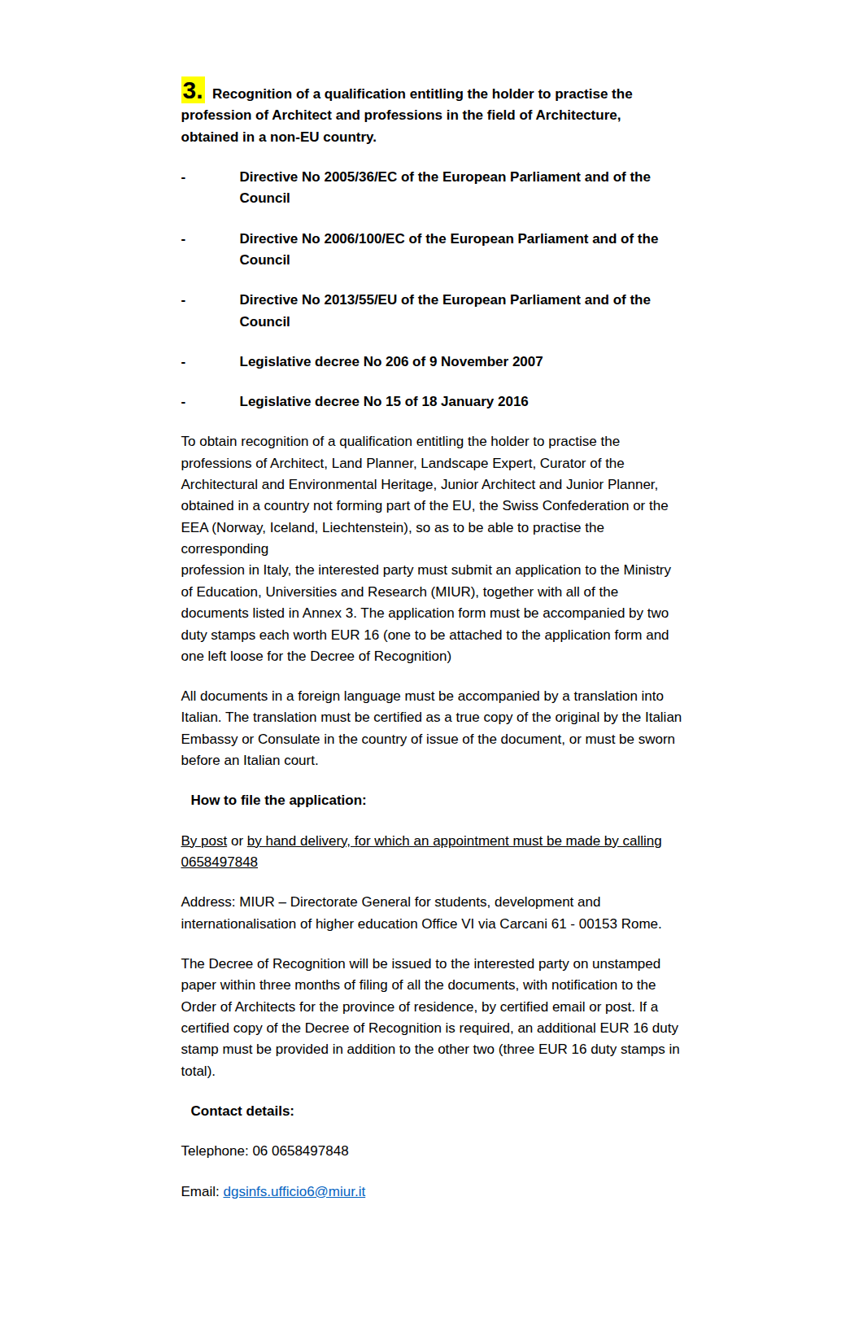3. Recognition of a qualification entitling the holder to practise the profession of Architect and professions in the field of Architecture, obtained in a non-EU country.
-Directive No 2005/36/EC of the European Parliament and of the Council
-Directive No 2006/100/EC of the European Parliament and of the Council
-Directive No 2013/55/EU of the European Parliament and of the Council
-Legislative decree No 206 of 9 November 2007
-Legislative decree No 15 of 18 January 2016
To obtain recognition of a qualification entitling the holder to practise the professions of Architect, Land Planner, Landscape Expert, Curator of the Architectural and Environmental Heritage, Junior Architect and Junior Planner, obtained in a country not forming part of the EU, the Swiss Confederation or the EEA (Norway, Iceland, Liechtenstein), so as to be able to practise the corresponding
profession in Italy, the interested party must submit an application to the Ministry of Education, Universities and Research (MIUR), together with all of the documents listed in Annex 3. The application form must be accompanied by two duty stamps each worth EUR 16 (one to be attached to the application form and one left loose for the Decree of Recognition)
All documents in a foreign language must be accompanied by a translation into Italian. The translation must be certified as a true copy of the original by the Italian Embassy or Consulate in the country of issue of the document, or must be sworn before an Italian court.
How to file the application:
By post or by hand delivery, for which an appointment must be made by calling 0658497848
Address: MIUR – Directorate General for students, development and internationalisation of higher education Office VI via Carcani 61 - 00153 Rome.
The Decree of Recognition will be issued to the interested party on unstamped paper within three months of filing of all the documents, with notification to the Order of Architects for the province of residence, by certified email or post. If a certified copy of the Decree of Recognition is required, an additional EUR 16 duty stamp must be provided in addition to the other two (three EUR 16 duty stamps in total).
Contact details:
Telephone: 06 0658497848
Email: dgsinfs.ufficio6@miur.it